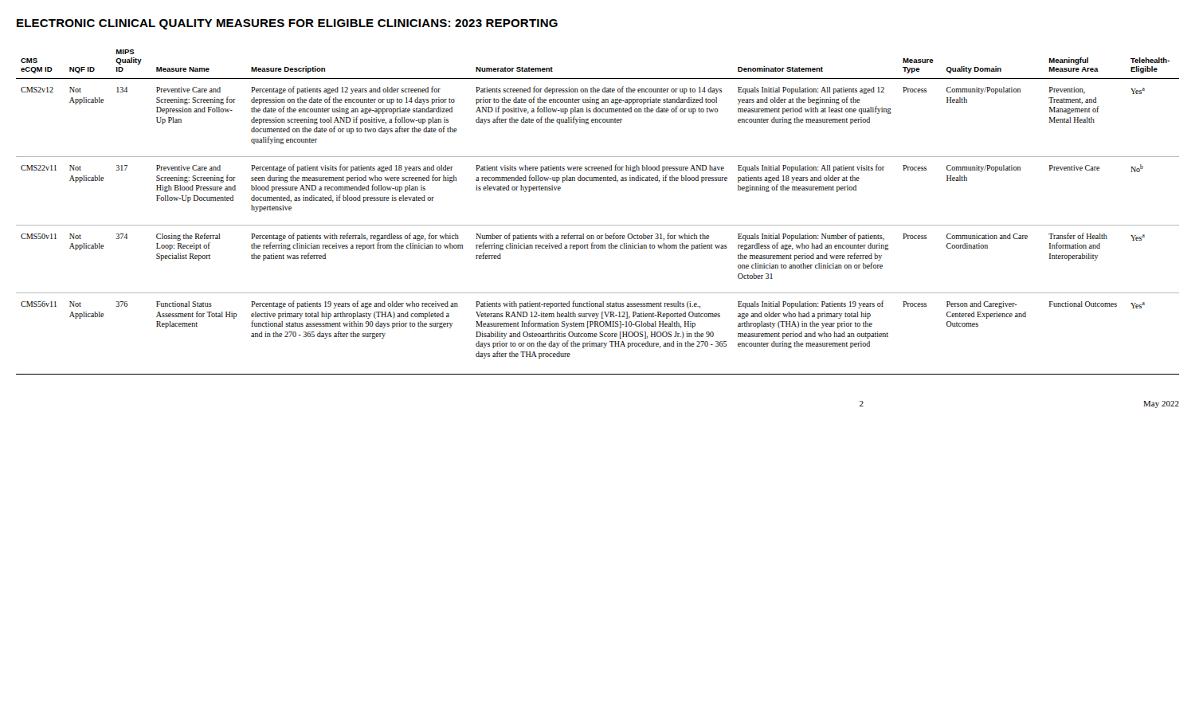ELECTRONIC CLINICAL QUALITY MEASURES FOR ELIGIBLE CLINICIANS: 2023 REPORTING
| CMS eCQM ID | NQF ID | MIPS Quality ID | Measure Name | Measure Description | Numerator Statement | Denominator Statement | Measure Type | Quality Domain | Meaningful Measure Area | Telehealth-Eligible |
| --- | --- | --- | --- | --- | --- | --- | --- | --- | --- | --- |
| CMS2v12 | Not Applicable | 134 | Preventive Care and Screening: Screening for Depression and Follow-Up Plan | Percentage of patients aged 12 years and older screened for depression on the date of the encounter or up to 14 days prior to the date of the encounter using an age-appropriate standardized depression screening tool AND if positive, a follow-up plan is documented on the date of or up to two days after the date of the qualifying encounter | Patients screened for depression on the date of the encounter or up to 14 days prior to the date of the encounter using an age-appropriate standardized tool AND if positive, a follow-up plan is documented on the date of or up to two days after the date of the qualifying encounter | Equals Initial Population: All patients aged 12 years and older at the beginning of the measurement period with at least one qualifying encounter during the measurement period | Process | Community/Population Health | Prevention, Treatment, and Management of Mental Health | Yes a |
| CMS22v11 | Not Applicable | 317 | Preventive Care and Screening: Screening for High Blood Pressure and Follow-Up Documented | Percentage of patient visits for patients aged 18 years and older seen during the measurement period who were screened for high blood pressure AND a recommended follow-up plan is documented, as indicated, if blood pressure is elevated or hypertensive | Patient visits where patients were screened for high blood pressure AND have a recommended follow-up plan documented, as indicated, if the blood pressure is elevated or hypertensive | Equals Initial Population: All patient visits for patients aged 18 years and older at the beginning of the measurement period | Process | Community/Population Health | Preventive Care | No b |
| CMS50v11 | Not Applicable | 374 | Closing the Referral Loop: Receipt of Specialist Report | Percentage of patients with referrals, regardless of age, for which the referring clinician receives a report from the clinician to whom the patient was referred | Number of patients with a referral on or before October 31, for which the referring clinician received a report from the clinician to whom the patient was referred | Equals Initial Population: Number of patients, regardless of age, who had an encounter during the measurement period and were referred by one clinician to another clinician on or before October 31 | Process | Communication and Care Coordination | Transfer of Health Information and Interoperability | Yes a |
| CMS56v11 | Not Applicable | 376 | Functional Status Assessment for Total Hip Replacement | Percentage of patients 19 years of age and older who received an elective primary total hip arthroplasty (THA) and completed a functional status assessment within 90 days prior to the surgery and in the 270 - 365 days after the surgery | Patients with patient-reported functional status assessment results (i.e., Veterans RAND 12-item health survey [VR-12], Patient-Reported Outcomes Measurement Information System [PROMIS]-10-Global Health, Hip Disability and Osteoarthritis Outcome Score [HOOS], HOOS Jr.) in the 90 days prior to or on the day of the primary THA procedure, and in the 270 - 365 days after the THA procedure | Equals Initial Population: Patients 19 years of age and older who had a primary total hip arthroplasty (THA) in the year prior to the measurement period and who had an outpatient encounter during the measurement period | Process | Person and Caregiver-Centered Experience and Outcomes | Functional Outcomes | Yes a |
2
May 2022